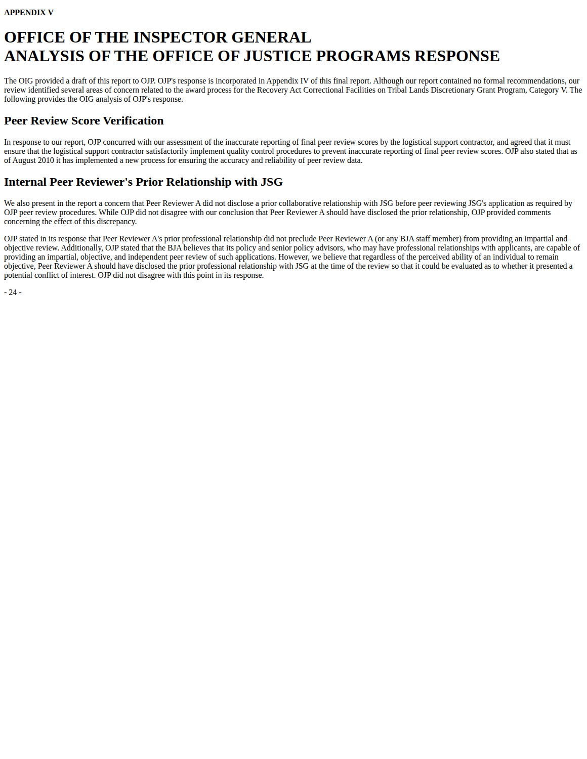APPENDIX V
OFFICE OF THE INSPECTOR GENERAL
ANALYSIS OF THE OFFICE OF JUSTICE PROGRAMS RESPONSE
The OIG provided a draft of this report to OJP. OJP's response is incorporated in Appendix IV of this final report. Although our report contained no formal recommendations, our review identified several areas of concern related to the award process for the Recovery Act Correctional Facilities on Tribal Lands Discretionary Grant Program, Category V. The following provides the OIG analysis of OJP's response.
Peer Review Score Verification
In response to our report, OJP concurred with our assessment of the inaccurate reporting of final peer review scores by the logistical support contractor, and agreed that it must ensure that the logistical support contractor satisfactorily implement quality control procedures to prevent inaccurate reporting of final peer review scores. OJP also stated that as of August 2010 it has implemented a new process for ensuring the accuracy and reliability of peer review data.
Internal Peer Reviewer's Prior Relationship with JSG
We also present in the report a concern that Peer Reviewer A did not disclose a prior collaborative relationship with JSG before peer reviewing JSG's application as required by OJP peer review procedures. While OJP did not disagree with our conclusion that Peer Reviewer A should have disclosed the prior relationship, OJP provided comments concerning the effect of this discrepancy.
OJP stated in its response that Peer Reviewer A's prior professional relationship did not preclude Peer Reviewer A (or any BJA staff member) from providing an impartial and objective review. Additionally, OJP stated that the BJA believes that its policy and senior policy advisors, who may have professional relationships with applicants, are capable of providing an impartial, objective, and independent peer review of such applications. However, we believe that regardless of the perceived ability of an individual to remain objective, Peer Reviewer A should have disclosed the prior professional relationship with JSG at the time of the review so that it could be evaluated as to whether it presented a potential conflict of interest. OJP did not disagree with this point in its response.
- 24 -